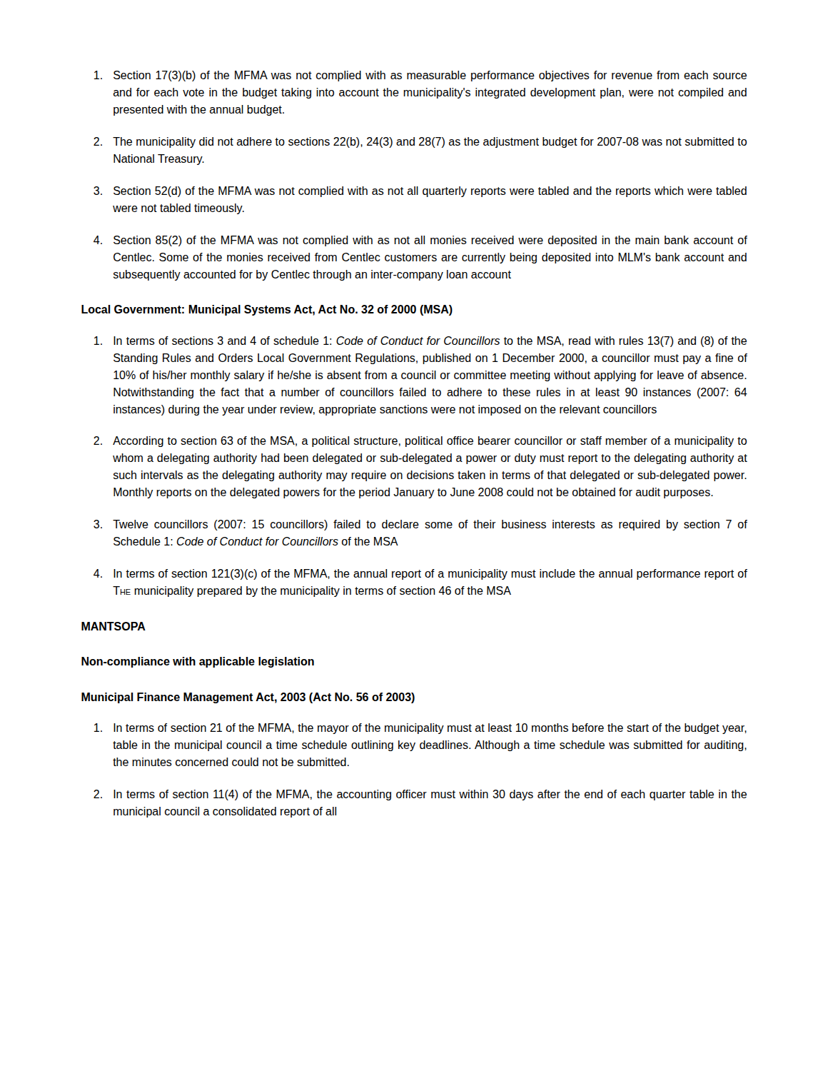Section 17(3)(b) of the MFMA was not complied with as measurable performance objectives for revenue from each source and for each vote in the budget taking into account the municipality's integrated development plan, were not compiled and presented with the annual budget.
The municipality did not adhere to sections 22(b), 24(3) and 28(7) as the adjustment budget for 2007-08 was not submitted to National Treasury.
Section 52(d) of the MFMA was not complied with as not all quarterly reports were tabled and the reports which were tabled were not tabled timeously.
Section 85(2) of the MFMA was not complied with as not all monies received were deposited in the main bank account of Centlec. Some of the monies received from Centlec customers are currently being deposited into MLM's bank account and subsequently accounted for by Centlec through an inter-company loan account
Local Government: Municipal Systems Act, Act No. 32 of 2000 (MSA)
In terms of sections 3 and 4 of schedule 1: Code of Conduct for Councillors to the MSA, read with rules 13(7) and (8) of the Standing Rules and Orders Local Government Regulations, published on 1 December 2000, a councillor must pay a fine of 10% of his/her monthly salary if he/she is absent from a council or committee meeting without applying for leave of absence. Notwithstanding the fact that a number of councillors failed to adhere to these rules in at least 90 instances (2007: 64 instances) during the year under review, appropriate sanctions were not imposed on the relevant councillors
According to section 63 of the MSA, a political structure, political office bearer councillor or staff member of a municipality to whom a delegating authority had been delegated or sub-delegated a power or duty must report to the delegating authority at such intervals as the delegating authority may require on decisions taken in terms of that delegated or sub-delegated power. Monthly reports on the delegated powers for the period January to June 2008 could not be obtained for audit purposes.
Twelve councillors (2007: 15 councillors) failed to declare some of their business interests as required by section 7 of Schedule 1: Code of Conduct for Councillors of the MSA
In terms of section 121(3)(c) of the MFMA, the annual report of a municipality must include the annual performance report of The municipality prepared by the municipality in terms of section 46 of the MSA
MANTSOPA
Non-compliance with applicable legislation
Municipal Finance Management Act, 2003 (Act No. 56 of 2003)
In terms of section 21 of the MFMA, the mayor of the municipality must at least 10 months before the start of the budget year, table in the municipal council a time schedule outlining key deadlines. Although a time schedule was submitted for auditing, the minutes concerned could not be submitted.
In terms of section 11(4) of the MFMA, the accounting officer must within 30 days after the end of each quarter table in the municipal council a consolidated report of all